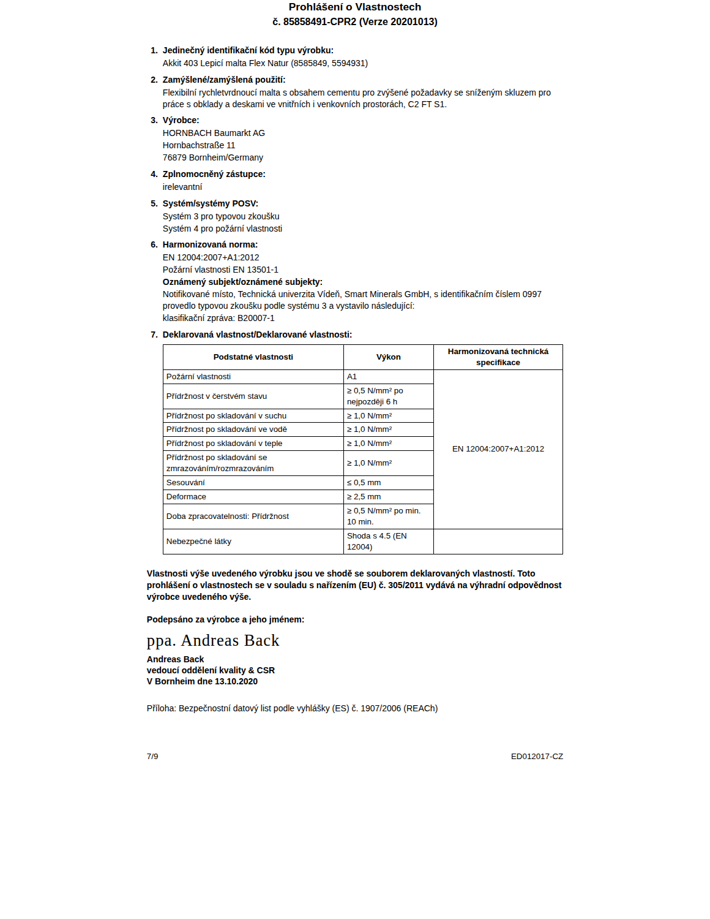Prohlášení o Vlastnostech
č. 85858491-CPR2 (Verze 20201013)
Jedinečný identifikační kód typu výrobku:
Akkit 403 Lepicí malta Flex Natur (8585849, 5594931)
Zamýšlené/zamýšlená použití:
Flexibilní rychletvrdnoucí malta s obsahem cementu pro zvýšené požadavky se sníženým skluzem pro práce s obklady a deskami ve vnitřních i venkovních prostorách, C2 FT S1.
Výrobce:
HORNBACH Baumarkt AG
Hornbachstraße 11
76879 Bornheim/Germany
Zplnomocněný zástupce:
irelevantní
Systém/systémy POSV:
Systém 3 pro typovou zkoušku
Systém 4 pro požární vlastnosti
Harmonizovaná norma:
EN 12004:2007+A1:2012
Požární vlastnosti EN 13501-1
Oznámený subjekt/oznámené subjekty:
Notifikované místo, Technická univerzita Vídeň, Smart Minerals GmbH, s identifikačním číslem 0997 provedlo typovou zkoušku podle systému 3 a vystavilo následující:
klasifikační zpráva: B20007-1
Deklarovaná vlastnost/Deklarované vlastnosti:
| Podstatné vlastnosti | Výkon | Harmonizovaná technická specifikace |
| --- | --- | --- |
| Požární vlastnosti | A1 | EN 12004:2007+A1:2012 |
| Přídržnost v čerstvém stavu | ≥ 0,5 N/mm² po nejpozději 6 h |
| Přídržnost po skladování v suchu | ≥ 1,0 N/mm² |
| Přídržnost po skladování ve vodě | ≥ 1,0 N/mm² |
| Přídržnost po skladování v teple | ≥ 1,0 N/mm² |
| Přídržnost po skladování se zmrazováním/rozmrazováním | ≥ 1,0 N/mm² |
| Sesouvání | ≤ 0,5 mm |
| Deformace | ≥ 2,5 mm |
| Doba zpracovatelnosti: Přídržnost | ≥ 0,5 N/mm² po min. 10 min. |
| Nebezpečné látky | Shoda s 4.5 (EN 12004) | |
Vlastnosti výše uvedeného výrobku jsou ve shodě se souborem deklarovaných vlastností. Toto prohlášení o vlastnostech se v souladu s nařízením (EU) č. 305/2011 vydává na výhradní odpovědnost výrobce uvedeného výše.
Podepsáno za výrobce a jeho jménem:
ppa. Andreas Back
Andreas Back
vedoucí oddělení kvality & CSR
V Bornheim dne 13.10.2020
Příloha: Bezpečnostní datový list podle vyhlášky (ES) č. 1907/2006 (REACh)
7/9 ED012017-CZ